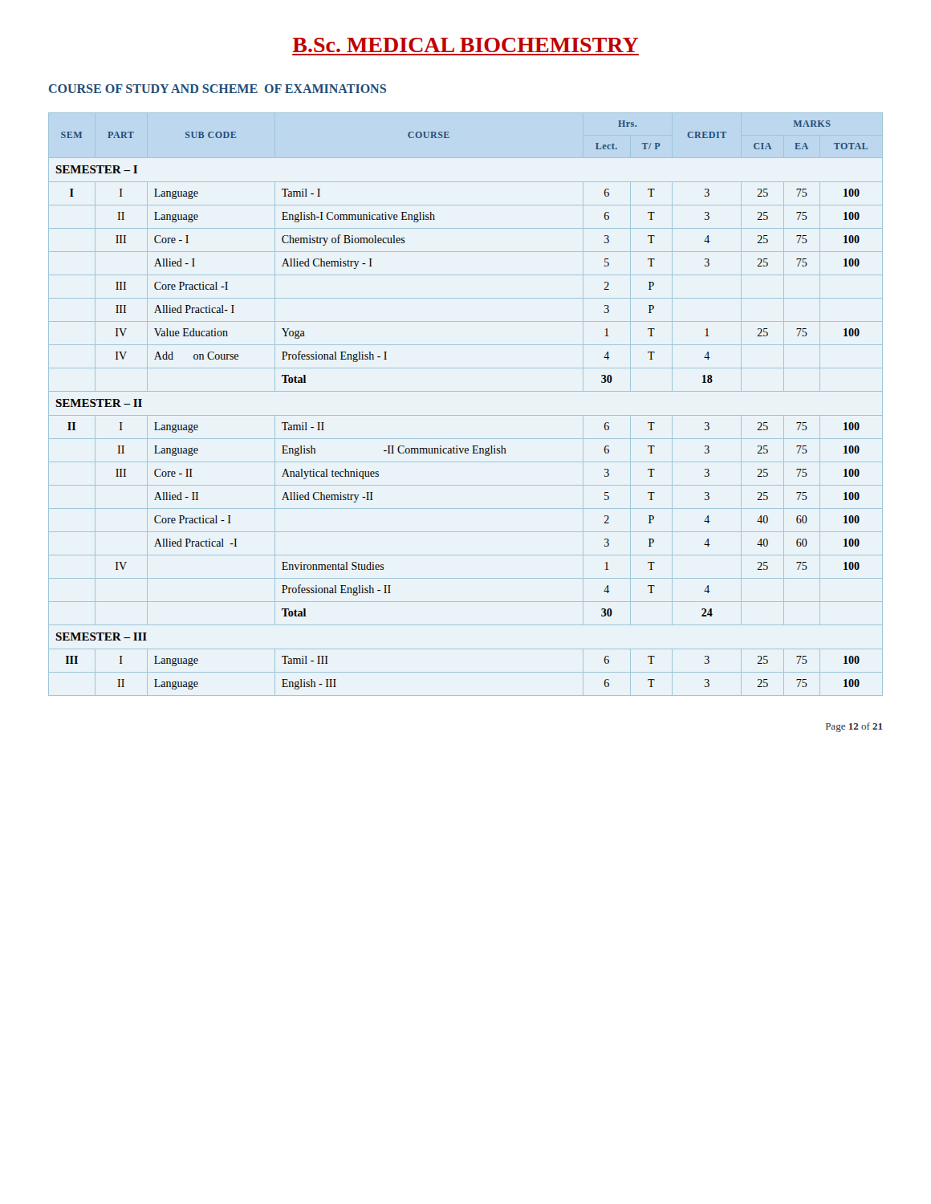B.Sc. MEDICAL BIOCHEMISTRY
COURSE OF STUDY AND SCHEME OF EXAMINATIONS
| SEM | PART | SUB CODE | COURSE | Hrs. | CREDIT | MARKS |
| --- | --- | --- | --- | --- | --- | --- |
| Lect. | T/ P | CIA | EA | TOTAL |
| SEMESTER – I |
| I | I | Language | Tamil - I | 6 | T | 3 | 25 | 75 | 100 |
| | II | Language | English-I Communicative English | 6 | T | 3 | 25 | 75 | 100 |
| | III | Core - I | Chemistry of Biomolecules | 3 | T | 4 | 25 | 75 | 100 |
| | | Allied - I | Allied Chemistry - I | 5 | T | 3 | 25 | 75 | 100 |
| | III | Core Practical -I | | 2 | P | | | | |
| | III | Allied Practical- I | | 3 | P | | | | |
| | IV | Value Education | Yoga | 1 | T | 1 | 25 | 75 | 100 |
| | IV | Add on Course | Professional English - I | 4 | T | 4 | | | |
| | | | Total | 30 | | 18 | | | |
| SEMESTER – II |
| II | I | Language | Tamil - II | 6 | T | 3 | 25 | 75 | 100 |
| | II | Language | English -II Communicative English | 6 | T | 3 | 25 | 75 | 100 |
| | III | Core - II | Analytical techniques | 3 | T | 3 | 25 | 75 | 100 |
| | | Allied - II | Allied Chemistry -II | 5 | T | 3 | 25 | 75 | 100 |
| | | Core Practical - I | | 2 | P | 4 | 40 | 60 | 100 |
| | | Allied Practical -I | | 3 | P | 4 | 40 | 60 | 100 |
| | IV | | Environmental Studies | 1 | T | | 25 | 75 | 100 |
| | | | Professional English - II | 4 | T | 4 | | | |
| | | | Total | 30 | | 24 | | | |
| SEMESTER – III |
| III | I | Language | Tamil - III | 6 | T | 3 | 25 | 75 | 100 |
| | II | Language | English - III | 6 | T | 3 | 25 | 75 | 100 |
Page 12 of 21